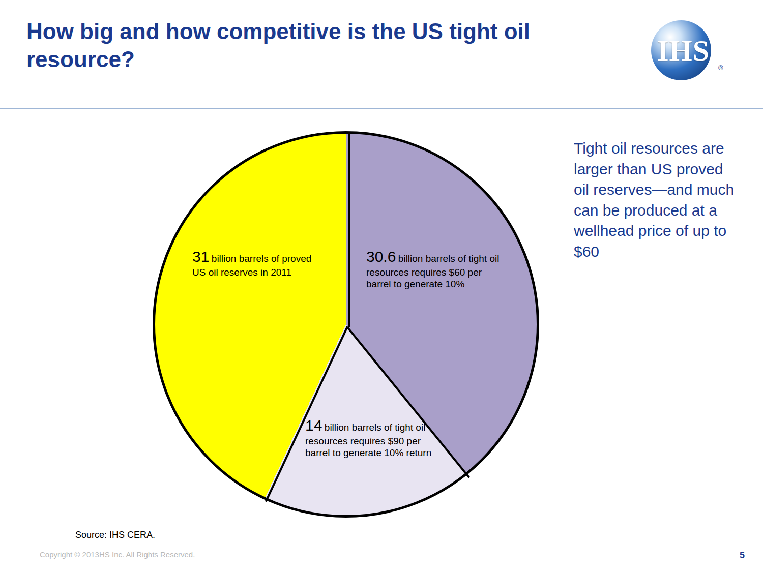How big and how competitive is the US tight oil resource?
IHS
®
31 billion barrels of proved US oil reserves in 2011
30.6 billion barrels of tight oil resources requires $60 per barrel to generate 10%
14 billion barrels of tight oil resources requires $90 per barrel to generate 10% return
Tight oil resources are larger than US proved oil reserves—and much can be produced at a wellhead price of up to $60
Source: IHS CERA.
Copyright © 2013HS Inc. All Rights Reserved.
5